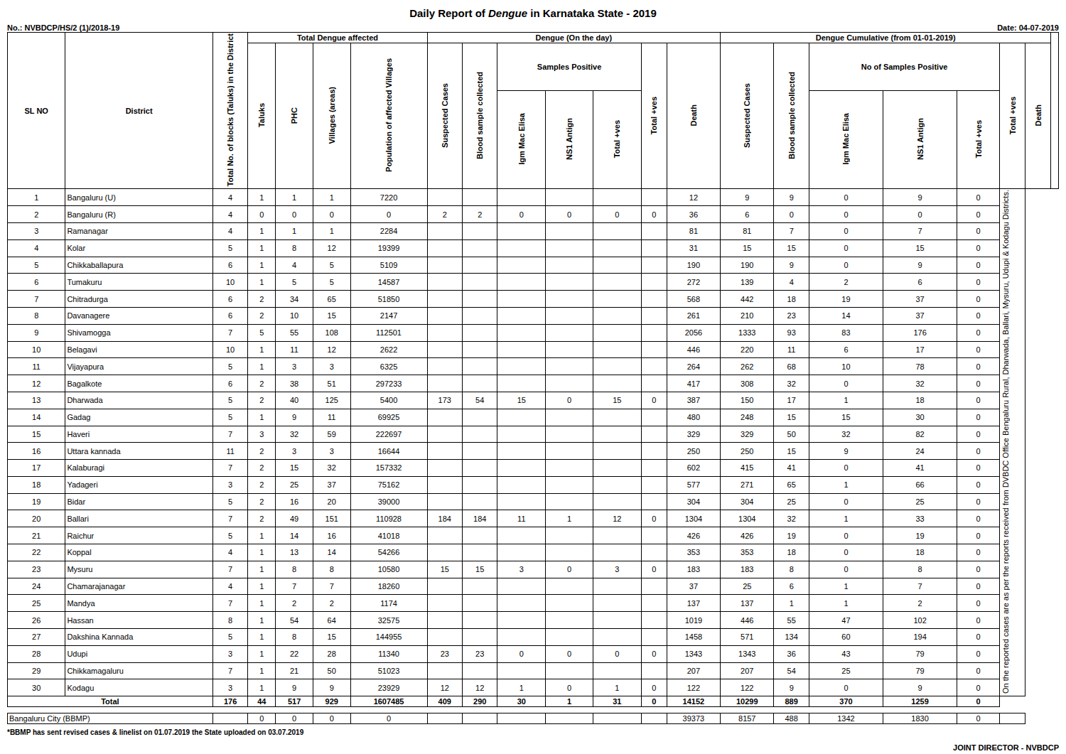Daily Report of Dengue in Karnataka State - 2019
No.: NVBDCP/HS/2 (1)/2018-19 Date: 04-07-2019
| SL NO | District | Total No. of blocks (Taluks) in the District | Total Dengue affected | Dengue (On the day) | Dengue Cumulative (from 01-01-2019) | |
| --- | --- | --- | --- | --- | --- | --- |
| Taluks | PHC | Villages (areas) | Population of affected Villages | Suspected Cases | Blood sample collected | Samples Positive | Total +ves | Death | Suspected Cases | Blood sample collected | No of Samples Positive | Total +ves | Death |
| Igm Mac Elisa | NS1 Antign | Total +ves | Igm Mac Elisa | NS1 Antign | Total +ves |
| 1 | Bangaluru (U) | 4 | 1 | 1 | 1 | 7220 | | | | | | | 12 | 9 | 9 | 0 | 9 | 0 | On the reported cases are as per the reports received from DVBDC Office Bengaluru Rural, Dharwada, Ballari, Mysuru, Udupi & Kodagu Districts. |
| 2 | Bangaluru (R) | 4 | 0 | 0 | 0 | 0 | 2 | 2 | 0 | 0 | 0 | 0 | 36 | 6 | 0 | 0 | 0 | 0 |
| 3 | Ramanagar | 4 | 1 | 1 | 1 | 2284 | | | | | | | 81 | 81 | 7 | 0 | 7 | 0 |
| 4 | Kolar | 5 | 1 | 8 | 12 | 19399 | | | | | | | 31 | 15 | 15 | 0 | 15 | 0 |
| 5 | Chikkaballapura | 6 | 1 | 4 | 5 | 5109 | | | | | | | 190 | 190 | 9 | 0 | 9 | 0 |
| 6 | Tumakuru | 10 | 1 | 5 | 5 | 14587 | | | | | | | 272 | 139 | 4 | 2 | 6 | 0 |
| 7 | Chitradurga | 6 | 2 | 34 | 65 | 51850 | | | | | | | 568 | 442 | 18 | 19 | 37 | 0 |
| 8 | Davanagere | 6 | 2 | 10 | 15 | 2147 | | | | | | | 261 | 210 | 23 | 14 | 37 | 0 |
| 9 | Shivamogga | 7 | 5 | 55 | 108 | 112501 | | | | | | | 2056 | 1333 | 93 | 83 | 176 | 0 |
| 10 | Belagavi | 10 | 1 | 11 | 12 | 2622 | | | | | | | 446 | 220 | 11 | 6 | 17 | 0 |
| 11 | Vijayapura | 5 | 1 | 3 | 3 | 6325 | | | | | | | 264 | 262 | 68 | 10 | 78 | 0 |
| 12 | Bagalkote | 6 | 2 | 38 | 51 | 297233 | | | | | | | 417 | 308 | 32 | 0 | 32 | 0 |
| 13 | Dharwada | 5 | 2 | 40 | 125 | 5400 | 173 | 54 | 15 | 0 | 15 | 0 | 387 | 150 | 17 | 1 | 18 | 0 |
| 14 | Gadag | 5 | 1 | 9 | 11 | 69925 | | | | | | | 480 | 248 | 15 | 15 | 30 | 0 |
| 15 | Haveri | 7 | 3 | 32 | 59 | 222697 | | | | | | | 329 | 329 | 50 | 32 | 82 | 0 |
| 16 | Uttara kannada | 11 | 2 | 3 | 3 | 16644 | | | | | | | 250 | 250 | 15 | 9 | 24 | 0 |
| 17 | Kalaburagi | 7 | 2 | 15 | 32 | 157332 | | | | | | | 602 | 415 | 41 | 0 | 41 | 0 |
| 18 | Yadageri | 3 | 2 | 25 | 37 | 75162 | | | | | | | 577 | 271 | 65 | 1 | 66 | 0 |
| 19 | Bidar | 5 | 2 | 16 | 20 | 39000 | | | | | | | 304 | 304 | 25 | 0 | 25 | 0 |
| 20 | Ballari | 7 | 2 | 49 | 151 | 110928 | 184 | 184 | 11 | 1 | 12 | 0 | 1304 | 1304 | 32 | 1 | 33 | 0 |
| 21 | Raichur | 5 | 1 | 14 | 16 | 41018 | | | | | | | 426 | 426 | 19 | 0 | 19 | 0 |
| 22 | Koppal | 4 | 1 | 13 | 14 | 54266 | | | | | | | 353 | 353 | 18 | 0 | 18 | 0 |
| 23 | Mysuru | 7 | 1 | 8 | 8 | 10580 | 15 | 15 | 3 | 0 | 3 | 0 | 183 | 183 | 8 | 0 | 8 | 0 |
| 24 | Chamarajanagar | 4 | 1 | 7 | 7 | 18260 | | | | | | | 37 | 25 | 6 | 1 | 7 | 0 |
| 25 | Mandya | 7 | 1 | 2 | 2 | 1174 | | | | | | | 137 | 137 | 1 | 1 | 2 | 0 |
| 26 | Hassan | 8 | 1 | 54 | 64 | 32575 | | | | | | | 1019 | 446 | 55 | 47 | 102 | 0 |
| 27 | Dakshina Kannada | 5 | 1 | 8 | 15 | 144955 | | | | | | | 1458 | 571 | 134 | 60 | 194 | 0 |
| 28 | Udupi | 3 | 1 | 22 | 28 | 11340 | 23 | 23 | 0 | 0 | 0 | 0 | 1343 | 1343 | 36 | 43 | 79 | 0 |
| 29 | Chikkamagaluru | 7 | 1 | 21 | 50 | 51023 | | | | | | | 207 | 207 | 54 | 25 | 79 | 0 |
| 30 | Kodagu | 3 | 1 | 9 | 9 | 23929 | 12 | 12 | 1 | 0 | 1 | 0 | 122 | 122 | 9 | 0 | 9 | 0 |
| Total | 176 | 44 | 517 | 929 | 1607485 | 409 | 290 | 30 | 1 | 31 | 0 | 14152 | 10299 | 889 | 370 | 1259 | 0 |
| Bangaluru City (BBMP) | | 0 | 0 | 0 | 0 | | | | | | | 39373 | 8157 | 488 | 1342 | 1830 | 0 | |
*BBMP has sent revised cases & linelist on 01.07.2019 the State uploaded on 03.07.2019
JOINT DIRECTOR - NVBDCP